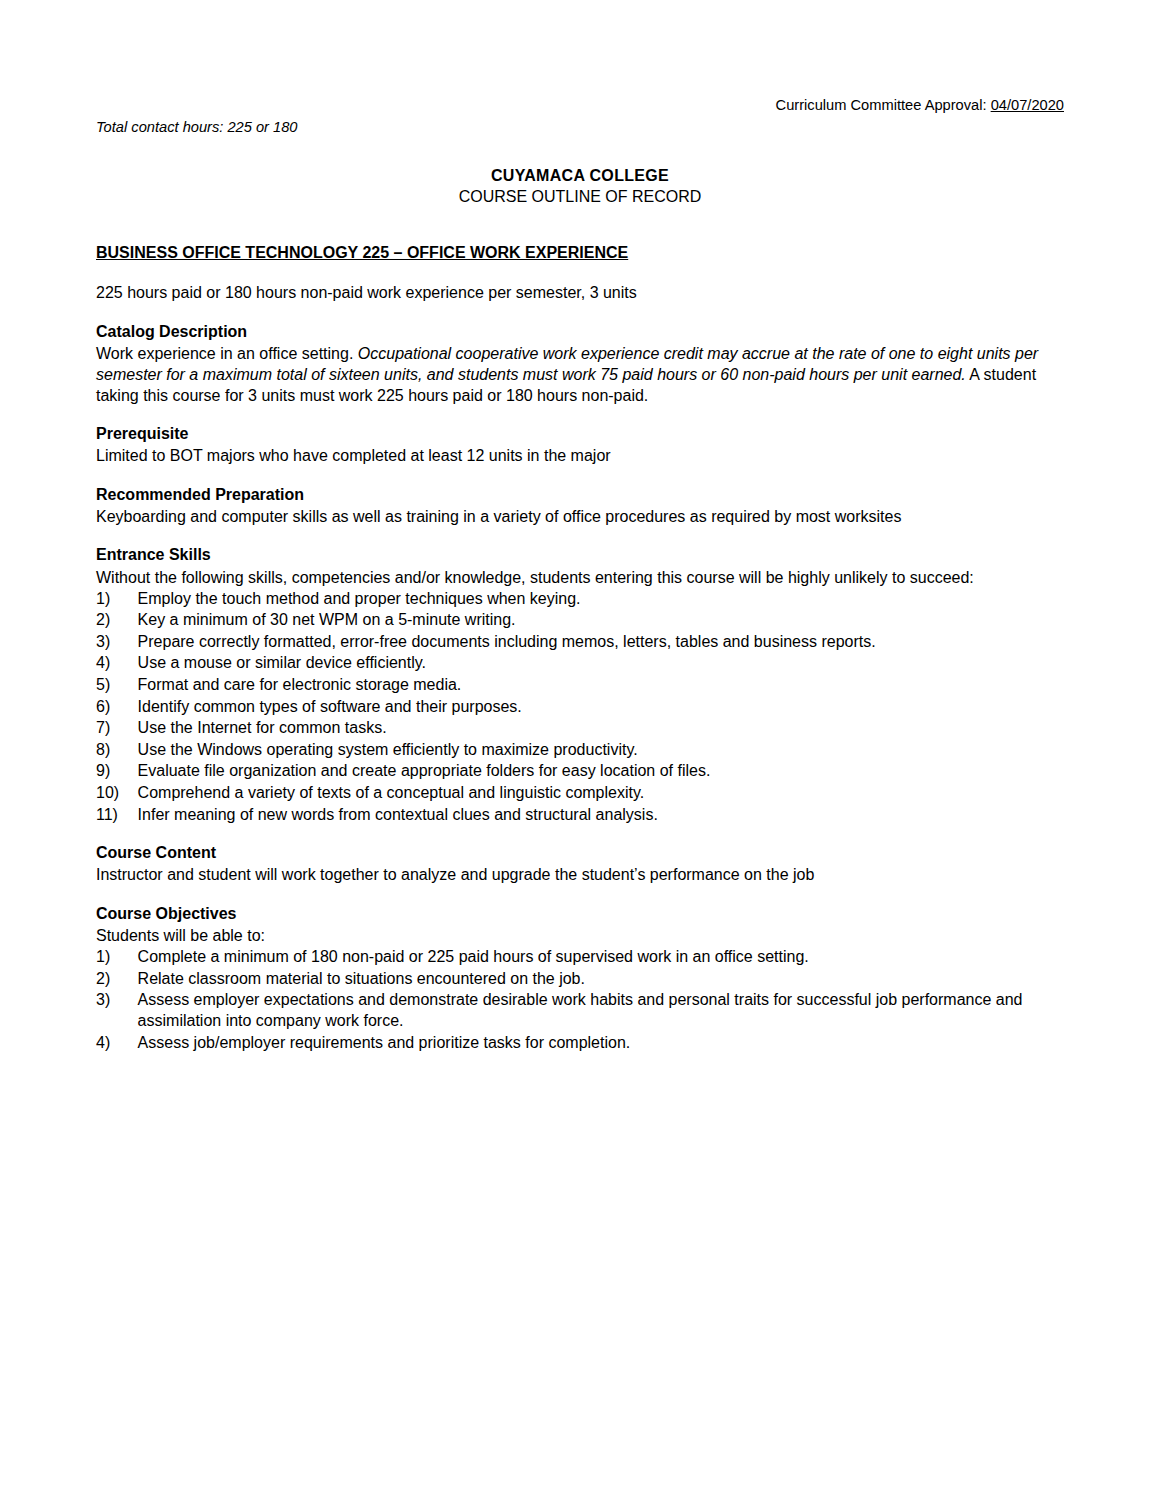Curriculum Committee Approval: 04/07/2020
Total contact hours: 225 or 180
CUYAMACA COLLEGE
COURSE OUTLINE OF RECORD
BUSINESS OFFICE TECHNOLOGY 225 – OFFICE WORK EXPERIENCE
225 hours paid or 180 hours non-paid work experience per semester, 3 units
Catalog Description
Work experience in an office setting. Occupational cooperative work experience credit may accrue at the rate of one to eight units per semester for a maximum total of sixteen units, and students must work 75 paid hours or 60 non-paid hours per unit earned. A student taking this course for 3 units must work 225 hours paid or 180 hours non-paid.
Prerequisite
Limited to BOT majors who have completed at least 12 units in the major
Recommended Preparation
Keyboarding and computer skills as well as training in a variety of office procedures as required by most worksites
Entrance Skills
Without the following skills, competencies and/or knowledge, students entering this course will be highly unlikely to succeed:
Employ the touch method and proper techniques when keying.
Key a minimum of 30 net WPM on a 5-minute writing.
Prepare correctly formatted, error-free documents including memos, letters, tables and business reports.
Use a mouse or similar device efficiently.
Format and care for electronic storage media.
Identify common types of software and their purposes.
Use the Internet for common tasks.
Use the Windows operating system efficiently to maximize productivity.
Evaluate file organization and create appropriate folders for easy location of files.
Comprehend a variety of texts of a conceptual and linguistic complexity.
Infer meaning of new words from contextual clues and structural analysis.
Course Content
Instructor and student will work together to analyze and upgrade the student’s performance on the job
Course Objectives
Students will be able to:
Complete a minimum of 180 non-paid or 225 paid hours of supervised work in an office setting.
Relate classroom material to situations encountered on the job.
Assess employer expectations and demonstrate desirable work habits and personal traits for successful job performance and assimilation into company work force.
Assess job/employer requirements and prioritize tasks for completion.